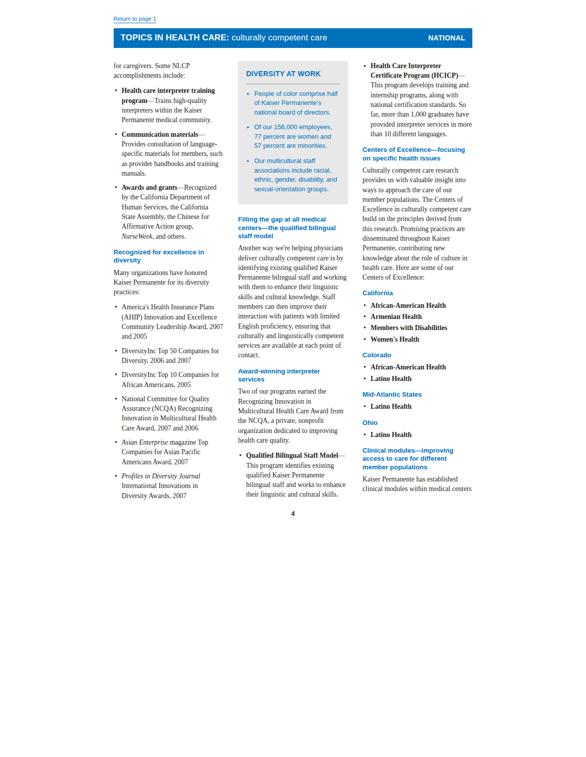Return to page 1
Topics in Health Care: culturally competent care
National
for caregivers. Some NLCP accomplishments include:
Health care interpreter training program—Trains high-quality interpreters within the Kaiser Permanente medical community.
Communication materials—Provides consultation of language-specific materials for members, such as provider handbooks and training manuals.
Awards and grants—Recognized by the California Department of Human Services, the California State Assembly, the Chinese for Affirmative Action group, NurseWeek, and others.
Recognized for excellence in diversity
Many organizations have honored Kaiser Permanente for its diversity practices:
America's Health Insurance Plans (AHIP) Innovation and Excellence Community Leadership Award, 2007 and 2005
DiversityInc Top 50 Companies for Diversity, 2006 and 2007
DiversityInc Top 10 Companies for African Americans, 2005
National Committee for Quality Assurance (NCQA) Recognizing Innovation in Multicultural Health Care Award, 2007 and 2006
Asian Enterprise magazine Top Companies for Asian Pacific Americans Award, 2007
Profiles in Diversity Journal International Innovations in Diversity Awards, 2007
Diversity at work
People of color comprise half of Kaiser Permanente's national board of directors.
Of our 156,000 employees, 77 percent are women and 57 percent are minorities.
Our multicultural staff associations include racial, ethnic, gender, disability, and sexual-orientation groups.
Filling the gap at all medical centers—the qualified bilingual staff model
Another way we're helping physicians deliver culturally competent care is by identifying existing qualified Kaiser Permanente bilingual staff and working with them to enhance their linguistic skills and cultural knowledge. Staff members can then improve their interaction with patients with limited English proficiency, ensuring that culturally and linguistically competent services are available at each point of contact.
Award-winning interpreter services
Two of our programs earned the Recognizing Innovation in Multicultural Health Care Award from the NCQA, a private, nonprofit organization dedicated to improving health care quality.
Qualified Bilingual Staff Model—This program identifies existing qualified Kaiser Permanente bilingual staff and works to enhance their linguistic and cultural skills.
Health Care Interpreter Certificate Program (HCICP)—This program develops training and internship programs, along with national certification standards. So far, more than 1,000 graduates have provided interpreter services in more than 10 different languages.
Centers of Excellence—focusing on specific health issues
Culturally competent care research provides us with valuable insight into ways to approach the care of our member populations. The Centers of Excellence in culturally competent care build on the principles derived from this research. Promising practices are disseminated throughout Kaiser Permanente, contributing new knowledge about the role of culture in health care. Here are some of our Centers of Excellence:
California
African-American Health
Armenian Health
Members with Disabilities
Women's Health
Colorado
African-American Health
Latino Health
Mid-Atlantic States
Latino Health
Ohio
Latino Health
Clinical modules—improving access to care for different member populations
Kaiser Permanente has established clinical modules within medical centers
4